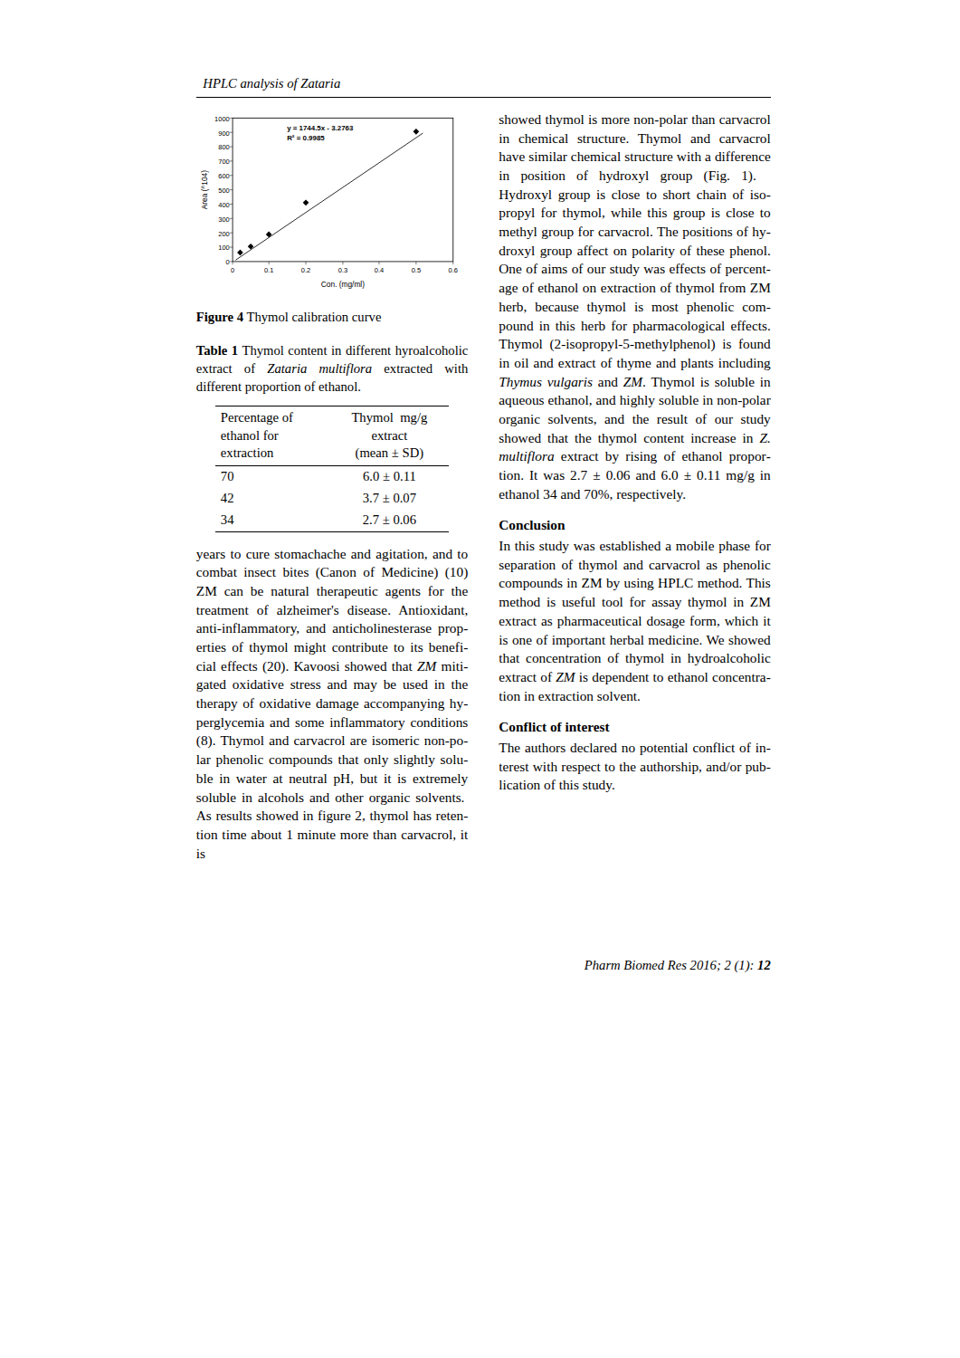HPLC analysis of Zataria
1000 900 800 700 600 500 400 300 200 100 0 0 0.1 0.2 0.3 0.4 0.5 0.6 Con. (mg/ml) Area (^104) y = 1744.5x - 3.2763 R² = 0.9985
Figure 4 Thymol calibration curve
Table 1 Thymol content in different hyroalcoholic extract of Zataria multiflora extracted with different proportion of ethanol.
| Percentage of ethanol for extraction | Thymol mg/g extract (mean ± SD) |
| --- | --- |
| 70 | 6.0 ± 0.11 |
| 42 | 3.7 ± 0.07 |
| 34 | 2.7 ± 0.06 |
years to cure stomachache and agitation, and to combat insect bites (Canon of Medicine) (10) ZM can be natural therapeutic agents for the treatment of alzheimer's disease. Antioxidant, anti-inflammatory, and anticholinesterase properties of thymol might contribute to its beneficial effects (20). Kavoosi showed that ZM mitigated oxidative stress and may be used in the therapy of oxidative damage accompanying hyperglycemia and some inflammatory conditions (8). Thymol and carvacrol are isomeric non-polar phenolic compounds that only slightly soluble in water at neutral pH, but it is extremely soluble in alcohols and other organic solvents. As results showed in figure 2, thymol has retention time about 1 minute more than carvacrol, it is
showed thymol is more non-polar than carvacrol in chemical structure. Thymol and carvacrol have similar chemical structure with a difference in position of hydroxyl group (Fig. 1). Hydroxyl group is close to short chain of isopropyl for thymol, while this group is close to methyl group for carvacrol. The positions of hydroxyl group affect on polarity of these phenol. One of aims of our study was effects of percentage of ethanol on extraction of thymol from ZM herb, because thymol is most phenolic compound in this herb for pharmacological effects. Thymol (2-isopropyl-5-methylphenol) is found in oil and extract of thyme and plants including Thymus vulgaris and ZM. Thymol is soluble in aqueous ethanol, and highly soluble in non-polar organic solvents, and the result of our study showed that the thymol content increase in Z. multiflora extract by rising of ethanol proportion. It was 2.7 ± 0.06 and 6.0 ± 0.11 mg/g in ethanol 34 and 70%, respectively.
Conclusion
In this study was established a mobile phase for separation of thymol and carvacrol as phenolic compounds in ZM by using HPLC method. This method is useful tool for assay thymol in ZM extract as pharmaceutical dosage form, which it is one of important herbal medicine. We showed that concentration of thymol in hydroalcoholic extract of ZM is dependent to ethanol concentration in extraction solvent.
Conflict of interest
The authors declared no potential conflict of interest with respect to the authorship, and/or publication of this study.
Pharm Biomed Res 2016; 2 (1): 12